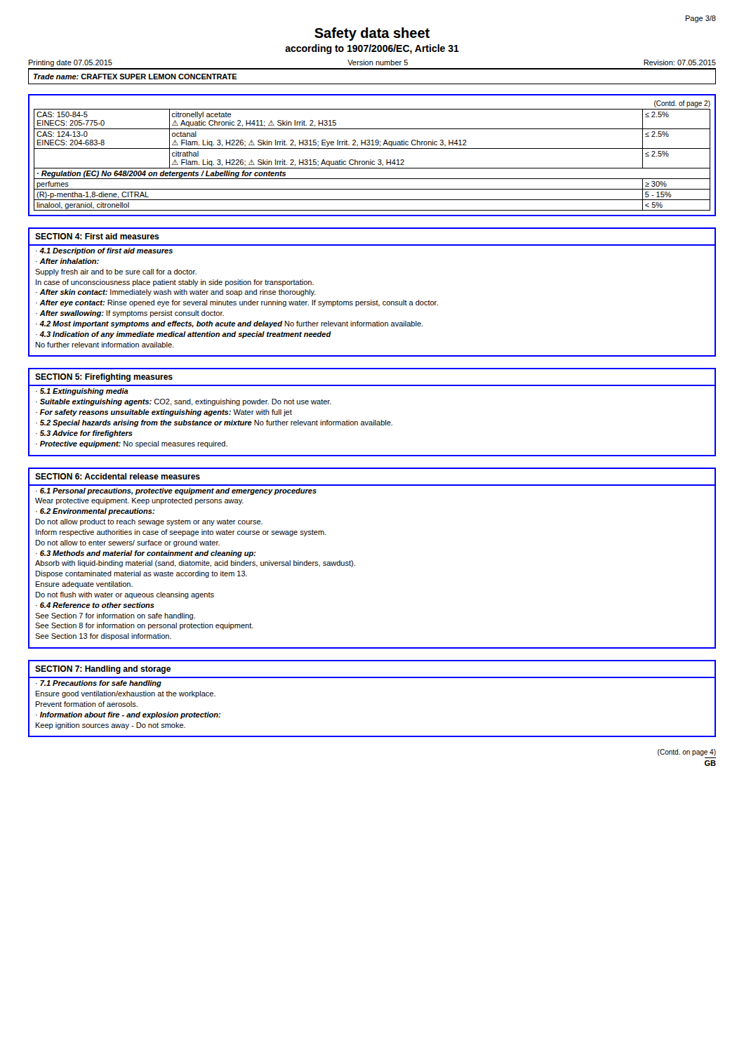Page 3/8
Safety data sheet
according to 1907/2006/EC, Article 31
Printing date 07.05.2015 Version number 5 Revision: 07.05.2015
Trade name: CRAFTEX SUPER LEMON CONCENTRATE
(Contd. of page 2)
| CAS: 150-84-5 EINECS: 205-775-0 | citronellyl acetate ⚠ Aquatic Chronic 2, H411; ⚠ Skin Irrit. 2, H315 | ≤ 2.5% |
| CAS: 124-13-0 EINECS: 204-683-8 | octanal ⚠ Flam. Liq. 3, H226; ⚠ Skin Irrit. 2, H315; Eye Irrit. 2, H319; Aquatic Chronic 3, H412 | ≤ 2.5% |
| | citrathal ⚠ Flam. Liq. 3, H226; ⚠ Skin Irrit. 2, H315; Aquatic Chronic 3, H412 | ≤ 2.5% |
| · Regulation (EC) No 648/2004 on detergents / Labelling for contents |
| perfumes | ≥ 30% |
| (R)-p-mentha-1,8-diene, CITRAL | 5 - 15% |
| linalool, geraniol, citronellol | < 5% |
SECTION 4: First aid measures
· 4.1 Description of first aid measures
· After inhalation:
Supply fresh air and to be sure call for a doctor.
In case of unconsciousness place patient stably in side position for transportation.
· After skin contact: Immediately wash with water and soap and rinse thoroughly.
· After eye contact: Rinse opened eye for several minutes under running water. If symptoms persist, consult a doctor.
· After swallowing: If symptoms persist consult doctor.
· 4.2 Most important symptoms and effects, both acute and delayed No further relevant information available.
· 4.3 Indication of any immediate medical attention and special treatment needed
No further relevant information available.
SECTION 5: Firefighting measures
· 5.1 Extinguishing media
· Suitable extinguishing agents: CO2, sand, extinguishing powder. Do not use water.
· For safety reasons unsuitable extinguishing agents: Water with full jet
· 5.2 Special hazards arising from the substance or mixture No further relevant information available.
· 5.3 Advice for firefighters
· Protective equipment: No special measures required.
SECTION 6: Accidental release measures
· 6.1 Personal precautions, protective equipment and emergency procedures
Wear protective equipment. Keep unprotected persons away.
· 6.2 Environmental precautions:
Do not allow product to reach sewage system or any water course.
Inform respective authorities in case of seepage into water course or sewage system.
Do not allow to enter sewers/ surface or ground water.
· 6.3 Methods and material for containment and cleaning up:
Absorb with liquid-binding material (sand, diatomite, acid binders, universal binders, sawdust).
Dispose contaminated material as waste according to item 13.
Ensure adequate ventilation.
Do not flush with water or aqueous cleansing agents
· 6.4 Reference to other sections
See Section 7 for information on safe handling.
See Section 8 for information on personal protection equipment.
See Section 13 for disposal information.
SECTION 7: Handling and storage
· 7.1 Precautions for safe handling
Ensure good ventilation/exhaustion at the workplace.
Prevent formation of aerosols.
· Information about fire - and explosion protection:
Keep ignition sources away - Do not smoke.
(Contd. on page 4)
GB